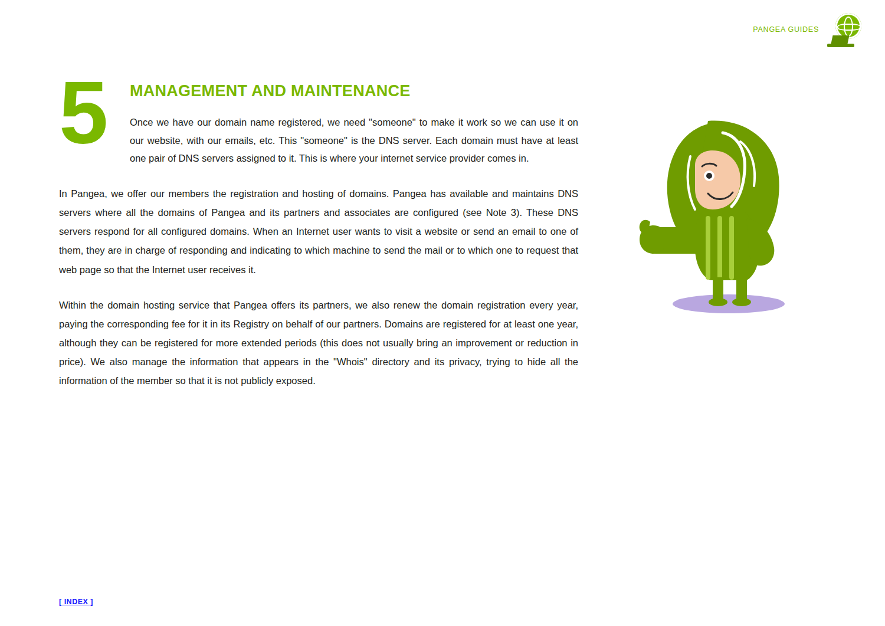Pangea Guides
5
MANAGEMENT AND MAINTENANCE
Once we have our domain name registered, we need "someone" to make it work so we can use it on our website, with our emails, etc. This "someone" is the DNS server. Each domain must have at least one pair of DNS servers assigned to it. This is where your internet service provider comes in.
In Pangea, we offer our members the registration and hosting of domains. Pangea has available and maintains DNS servers where all the domains of Pangea and its partners and associates are configured (see Note 3). These DNS servers respond for all configured domains. When an Internet user wants to visit a website or send an email to one of them, they are in charge of responding and indicating to which machine to send the mail or to which one to request that web page so that the Internet user receives it.
Within the domain hosting service that Pangea offers its partners, we also renew the domain registration every year, paying the corresponding fee for it in its Registry on behalf of our partners. Domains are registered for at least one year, although they can be registered for more extended periods (this does not usually bring an improvement or reduction in price). We also manage the information that appears in the "Whois" directory and its privacy, trying to hide all the information of the member so that it is not publicly exposed.
[ INDEX ]